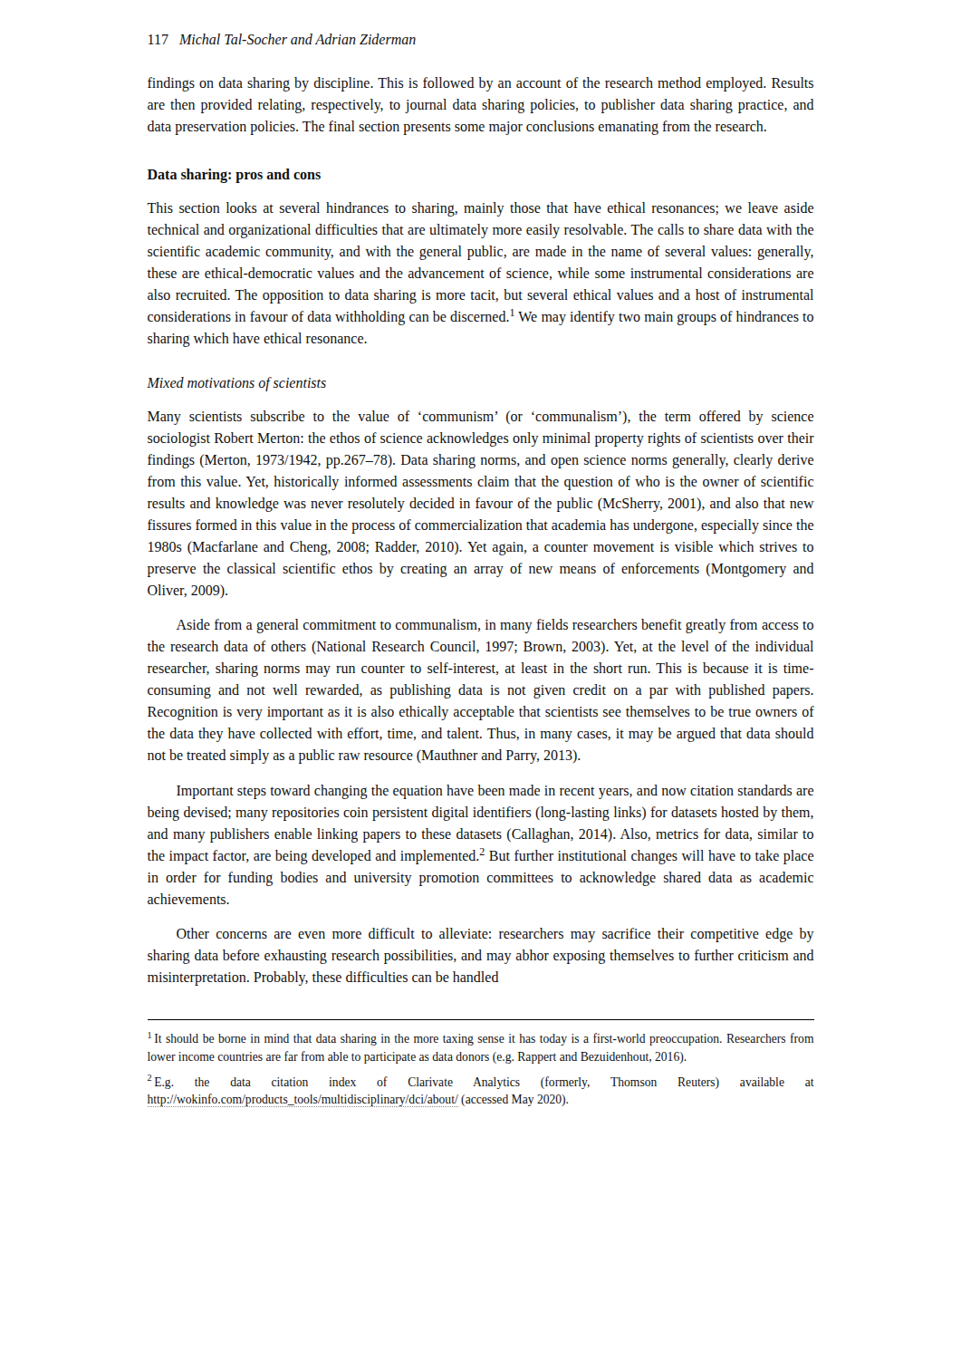117 Michal Tal-Socher and Adrian Ziderman
findings on data sharing by discipline. This is followed by an account of the research method employed. Results are then provided relating, respectively, to journal data sharing policies, to publisher data sharing practice, and data preservation policies. The final section presents some major conclusions emanating from the research.
Data sharing: pros and cons
This section looks at several hindrances to sharing, mainly those that have ethical resonances; we leave aside technical and organizational difficulties that are ultimately more easily resolvable. The calls to share data with the scientific academic community, and with the general public, are made in the name of several values: generally, these are ethical-democratic values and the advancement of science, while some instrumental considerations are also recruited. The opposition to data sharing is more tacit, but several ethical values and a host of instrumental considerations in favour of data withholding can be discerned.1 We may identify two main groups of hindrances to sharing which have ethical resonance.
Mixed motivations of scientists
Many scientists subscribe to the value of ‘communism’ (or ‘communalism’), the term offered by science sociologist Robert Merton: the ethos of science acknowledges only minimal property rights of scientists over their findings (Merton, 1973/1942, pp.267–78). Data sharing norms, and open science norms generally, clearly derive from this value. Yet, historically informed assessments claim that the question of who is the owner of scientific results and knowledge was never resolutely decided in favour of the public (McSherry, 2001), and also that new fissures formed in this value in the process of commercialization that academia has undergone, especially since the 1980s (Macfarlane and Cheng, 2008; Radder, 2010). Yet again, a counter movement is visible which strives to preserve the classical scientific ethos by creating an array of new means of enforcements (Montgomery and Oliver, 2009).
Aside from a general commitment to communalism, in many fields researchers benefit greatly from access to the research data of others (National Research Council, 1997; Brown, 2003). Yet, at the level of the individual researcher, sharing norms may run counter to self-interest, at least in the short run. This is because it is time-consuming and not well rewarded, as publishing data is not given credit on a par with published papers. Recognition is very important as it is also ethically acceptable that scientists see themselves to be true owners of the data they have collected with effort, time, and talent. Thus, in many cases, it may be argued that data should not be treated simply as a public raw resource (Mauthner and Parry, 2013).
Important steps toward changing the equation have been made in recent years, and now citation standards are being devised; many repositories coin persistent digital identifiers (long-lasting links) for datasets hosted by them, and many publishers enable linking papers to these datasets (Callaghan, 2014). Also, metrics for data, similar to the impact factor, are being developed and implemented.2 But further institutional changes will have to take place in order for funding bodies and university promotion committees to acknowledge shared data as academic achievements.
Other concerns are even more difficult to alleviate: researchers may sacrifice their competitive edge by sharing data before exhausting research possibilities, and may abhor exposing themselves to further criticism and misinterpretation. Probably, these difficulties can be handled
1It should be borne in mind that data sharing in the more taxing sense it has today is a first-world preoccupation. Researchers from lower income countries are far from able to participate as data donors (e.g. Rappert and Bezuidenhout, 2016).
2E.g. the data citation index of Clarivate Analytics (formerly, Thomson Reuters) available at http://wokinfo.com/products_tools/multidisciplinary/dci/about/ (accessed May 2020).